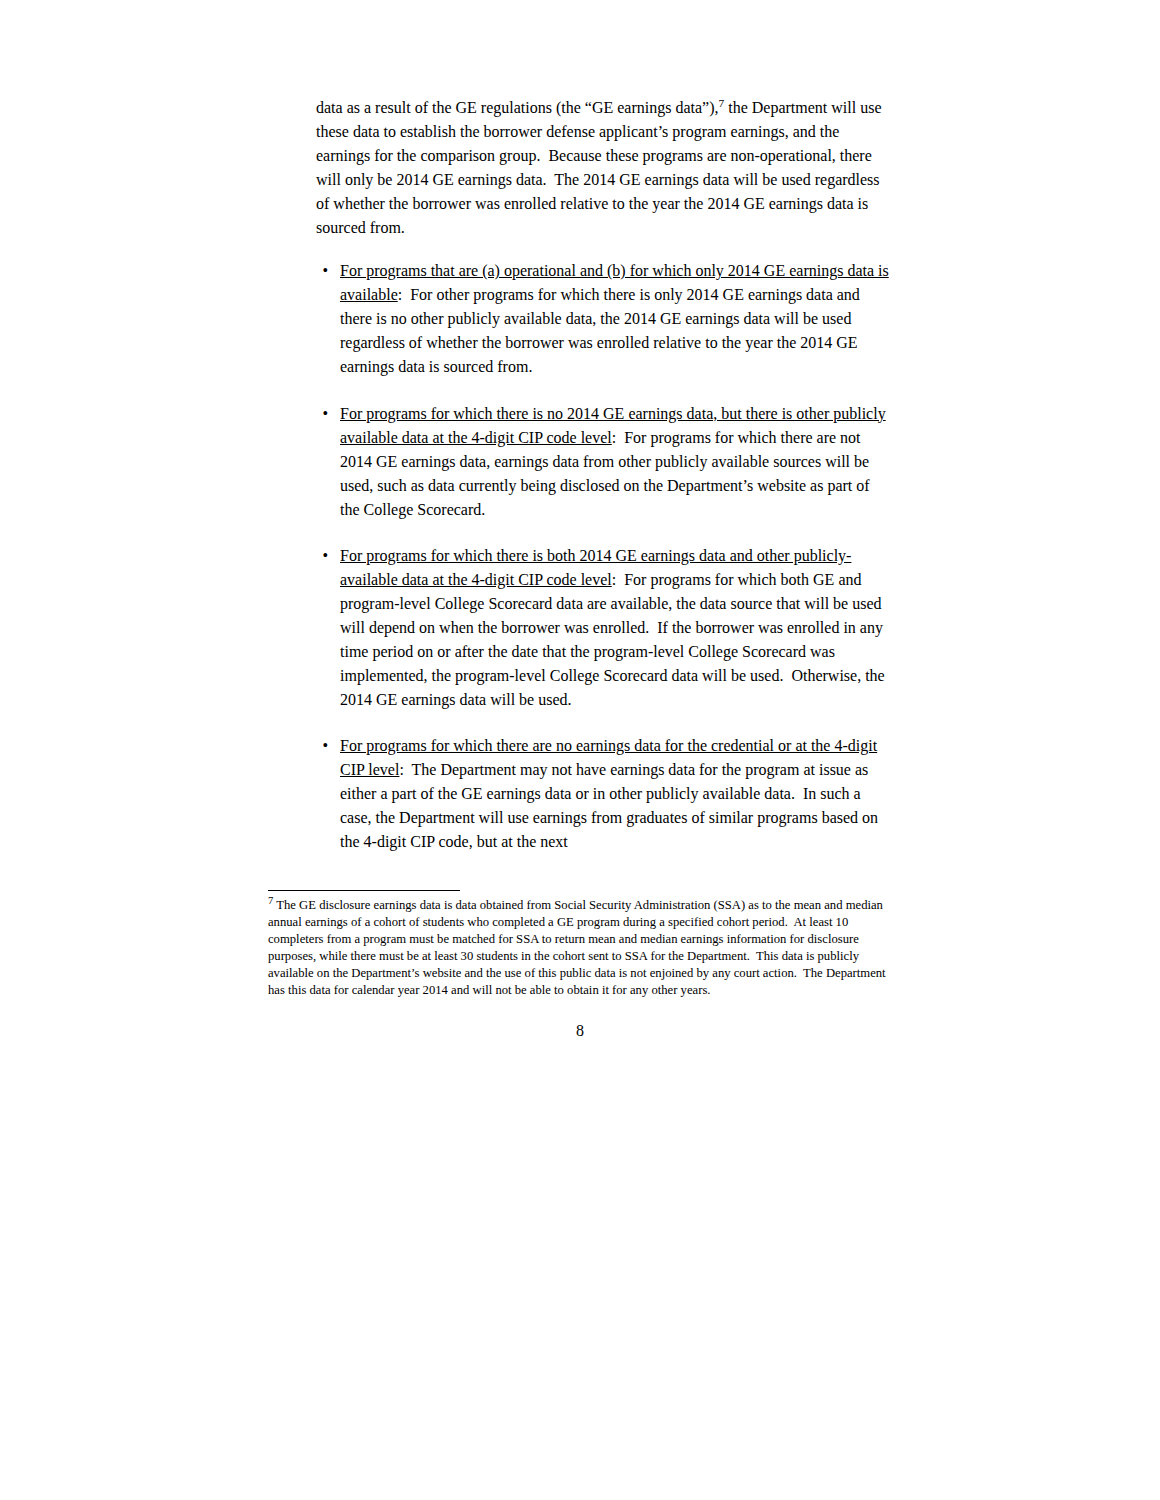data as a result of the GE regulations (the “GE earnings data”),7 the Department will use these data to establish the borrower defense applicant’s program earnings, and the earnings for the comparison group. Because these programs are non-operational, there will only be 2014 GE earnings data. The 2014 GE earnings data will be used regardless of whether the borrower was enrolled relative to the year the 2014 GE earnings data is sourced from.
For programs that are (a) operational and (b) for which only 2014 GE earnings data is available: For other programs for which there is only 2014 GE earnings data and there is no other publicly available data, the 2014 GE earnings data will be used regardless of whether the borrower was enrolled relative to the year the 2014 GE earnings data is sourced from.
For programs for which there is no 2014 GE earnings data, but there is other publicly available data at the 4-digit CIP code level: For programs for which there are not 2014 GE earnings data, earnings data from other publicly available sources will be used, such as data currently being disclosed on the Department’s website as part of the College Scorecard.
For programs for which there is both 2014 GE earnings data and other publicly-available data at the 4-digit CIP code level: For programs for which both GE and program-level College Scorecard data are available, the data source that will be used will depend on when the borrower was enrolled. If the borrower was enrolled in any time period on or after the date that the program-level College Scorecard was implemented, the program-level College Scorecard data will be used. Otherwise, the 2014 GE earnings data will be used.
For programs for which there are no earnings data for the credential or at the 4-digit CIP level: The Department may not have earnings data for the program at issue as either a part of the GE earnings data or in other publicly available data. In such a case, the Department will use earnings from graduates of similar programs based on the 4-digit CIP code, but at the next
7 The GE disclosure earnings data is data obtained from Social Security Administration (SSA) as to the mean and median annual earnings of a cohort of students who completed a GE program during a specified cohort period. At least 10 completers from a program must be matched for SSA to return mean and median earnings information for disclosure purposes, while there must be at least 30 students in the cohort sent to SSA for the Department. This data is publicly available on the Department’s website and the use of this public data is not enjoined by any court action. The Department has this data for calendar year 2014 and will not be able to obtain it for any other years.
8